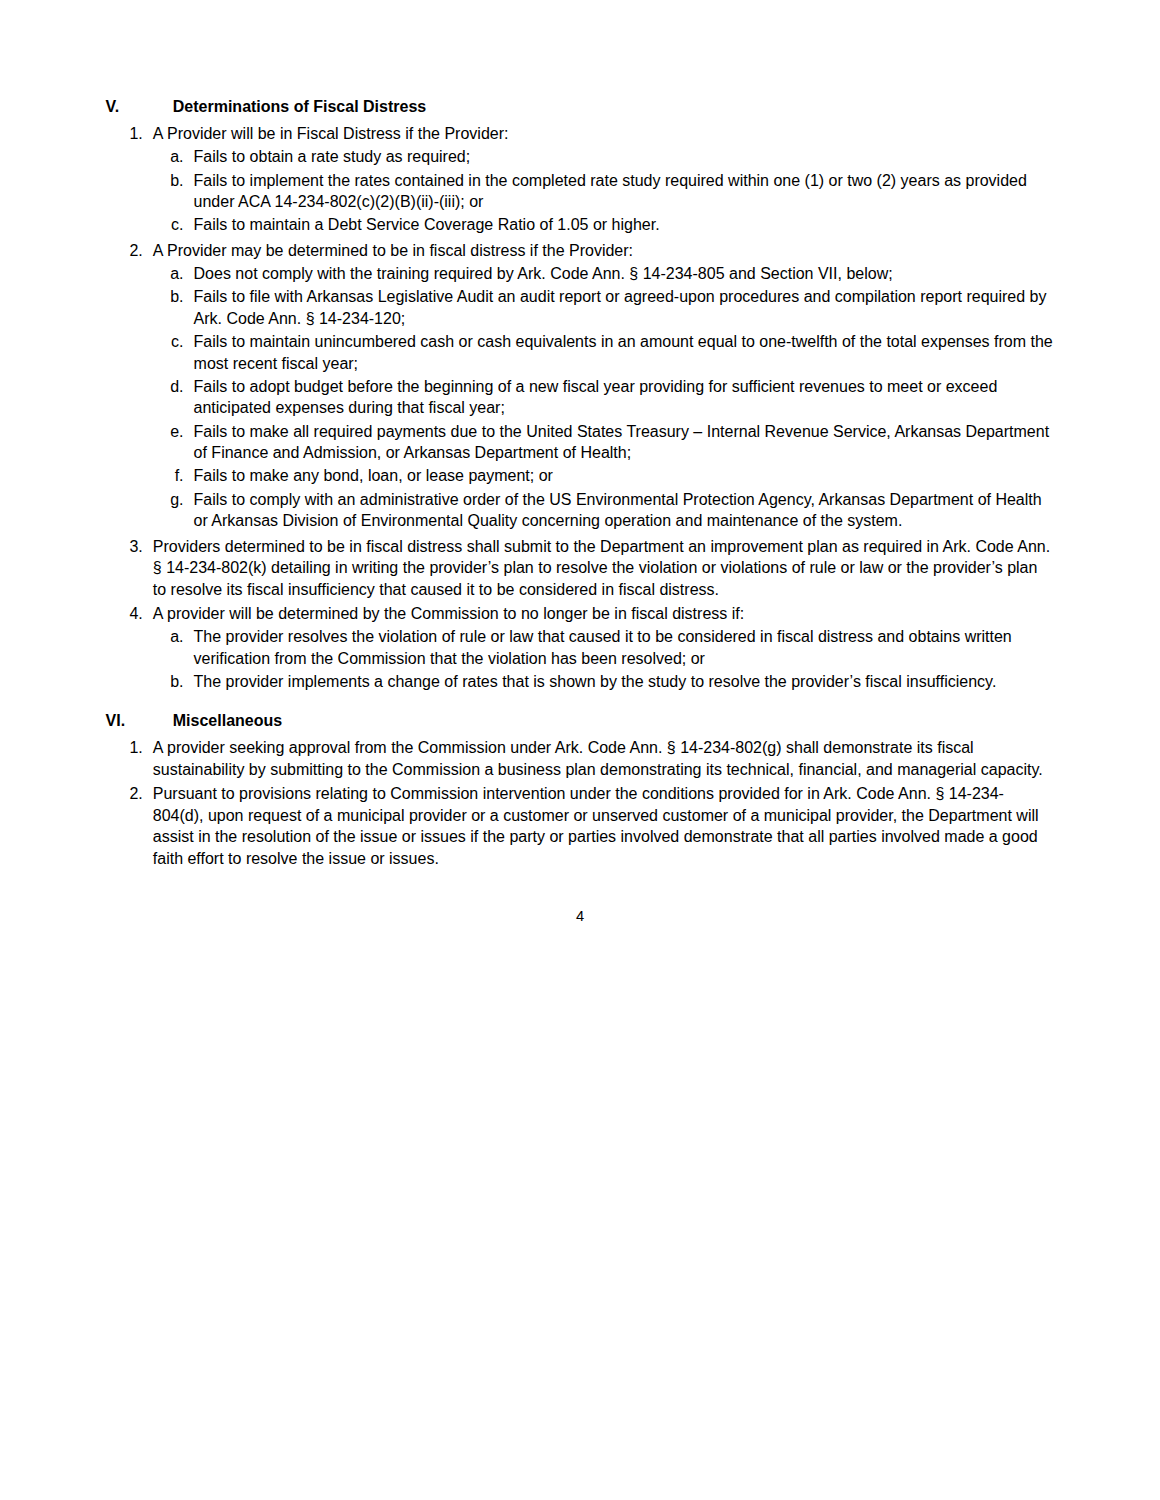V. Determinations of Fiscal Distress
A Provider will be in Fiscal Distress if the Provider:
Fails to obtain a rate study as required;
Fails to implement the rates contained in the completed rate study required within one (1) or two (2) years as provided under ACA 14-234-802(c)(2)(B)(ii)-(iii); or
Fails to maintain a Debt Service Coverage Ratio of 1.05 or higher.
A Provider may be determined to be in fiscal distress if the Provider:
Does not comply with the training required by Ark. Code Ann. § 14-234-805 and Section VII, below;
Fails to file with Arkansas Legislative Audit an audit report or agreed-upon procedures and compilation report required by Ark. Code Ann. § 14-234-120;
Fails to maintain unincumbered cash or cash equivalents in an amount equal to one-twelfth of the total expenses from the most recent fiscal year;
Fails to adopt budget before the beginning of a new fiscal year providing for sufficient revenues to meet or exceed anticipated expenses during that fiscal year;
Fails to make all required payments due to the United States Treasury – Internal Revenue Service, Arkansas Department of Finance and Admission, or Arkansas Department of Health;
Fails to make any bond, loan, or lease payment; or
Fails to comply with an administrative order of the US Environmental Protection Agency, Arkansas Department of Health or Arkansas Division of Environmental Quality concerning operation and maintenance of the system.
Providers determined to be in fiscal distress shall submit to the Department an improvement plan as required in Ark. Code Ann. § 14-234-802(k) detailing in writing the provider’s plan to resolve the violation or violations of rule or law or the provider’s plan to resolve its fiscal insufficiency that caused it to be considered in fiscal distress.
A provider will be determined by the Commission to no longer be in fiscal distress if:
The provider resolves the violation of rule or law that caused it to be considered in fiscal distress and obtains written verification from the Commission that the violation has been resolved; or
The provider implements a change of rates that is shown by the study to resolve the provider’s fiscal insufficiency.
VI. Miscellaneous
A provider seeking approval from the Commission under Ark. Code Ann. § 14-234-802(g) shall demonstrate its fiscal sustainability by submitting to the Commission a business plan demonstrating its technical, financial, and managerial capacity.
Pursuant to provisions relating to Commission intervention under the conditions provided for in Ark. Code Ann. § 14-234-804(d), upon request of a municipal provider or a customer or unserved customer of a municipal provider, the Department will assist in the resolution of the issue or issues if the party or parties involved demonstrate that all parties involved made a good faith effort to resolve the issue or issues.
4